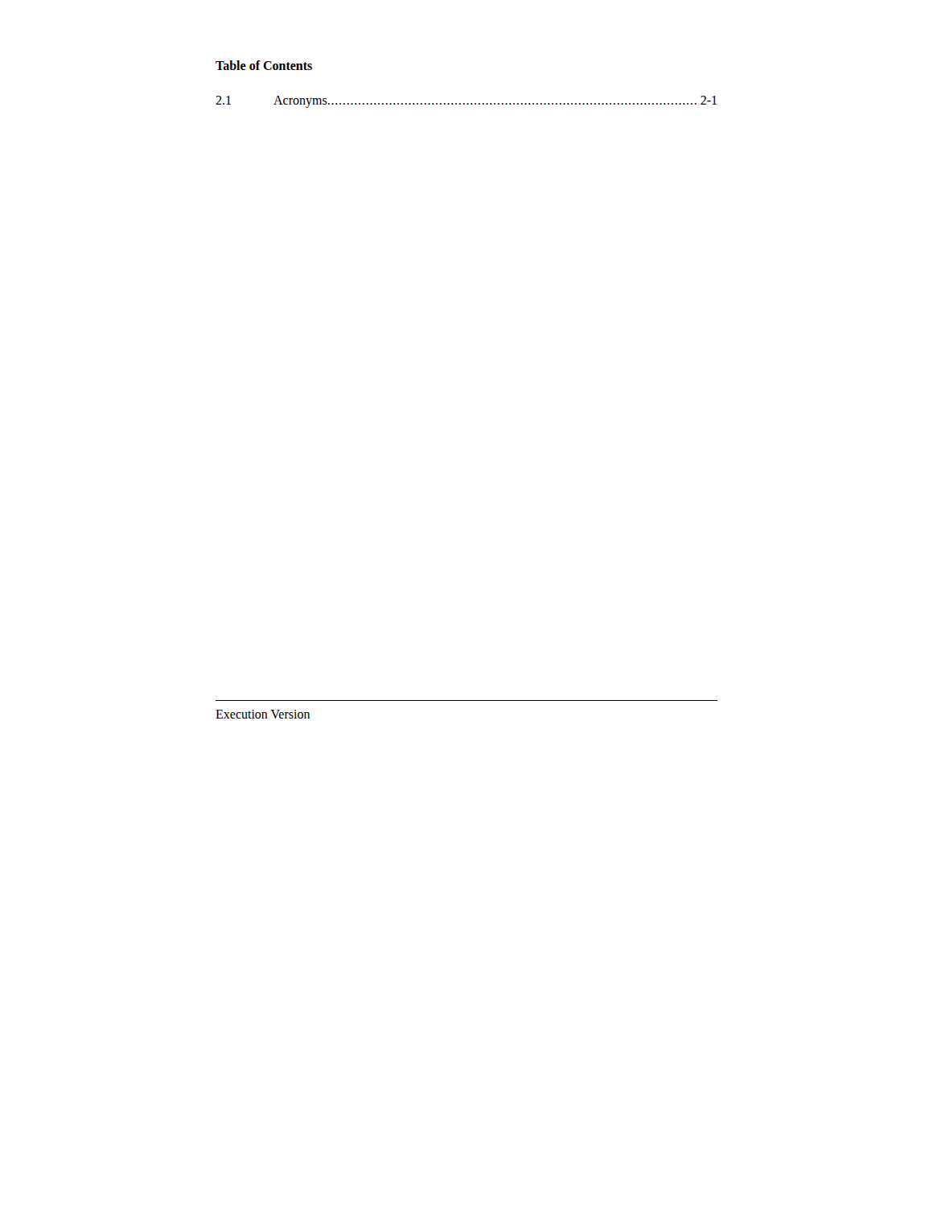Table of Contents
2.1 Acronyms ................................................................................................................. 2-1
Execution Version